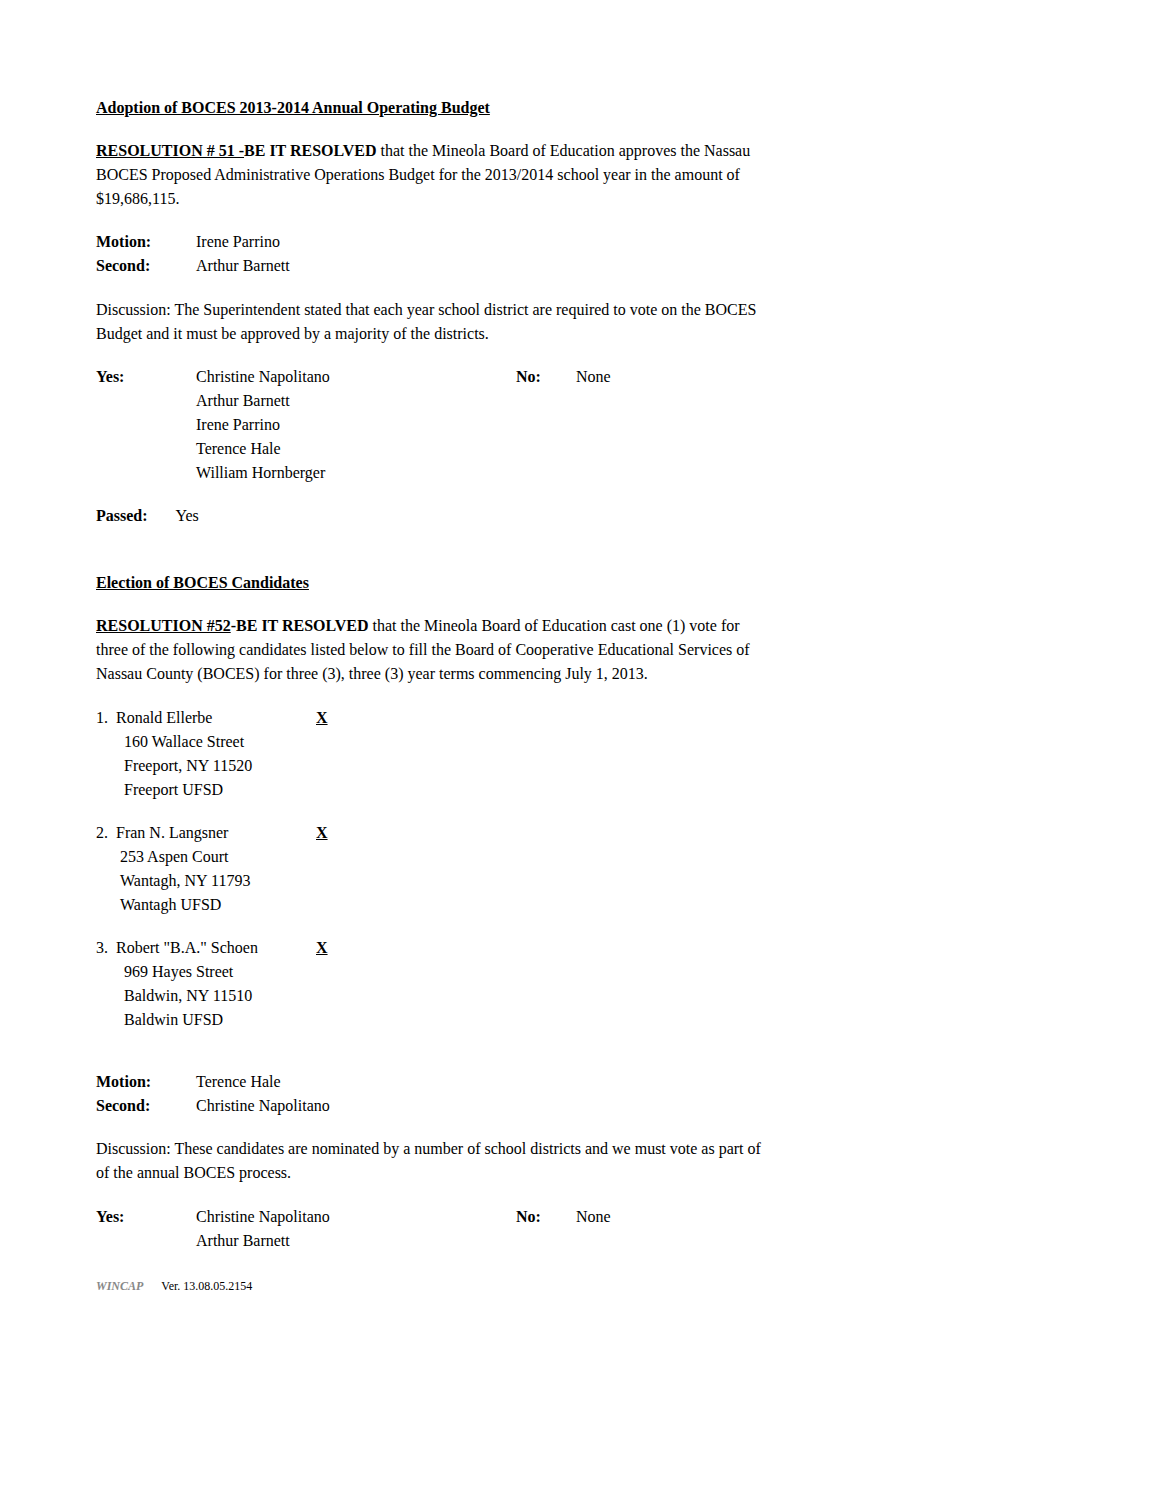Adoption of BOCES 2013-2014 Annual Operating Budget
RESOLUTION # 51 -BE IT RESOLVED that the Mineola Board of Education approves the Nassau BOCES Proposed Administrative Operations Budget for the 2013/2014 school year in the amount of $19,686,115.
| Motion: | Irene Parrino |
| Second: | Arthur Barnett |
Discussion: The Superintendent stated that each year school district are required to vote on the BOCES Budget and it must be approved by a majority of the districts.
| Yes: | Christine Napolitano | No: | None |
| | Arthur Barnett | | |
| | Irene Parrino | | |
| | Terence Hale | | |
| | William Hornberger | | |
Passed: Yes
Election of BOCES Candidates
RESOLUTION #52-BE IT RESOLVED that the Mineola Board of Education cast one (1) vote for three of the following candidates listed below to fill the Board of Cooperative Educational Services of Nassau County (BOCES) for three (3), three (3) year terms commencing July 1, 2013.
| 1. | Ronald Ellerbe 160 Wallace Street Freeport, NY 11520 Freeport UFSD | X |
| 2. | Fran N. Langsner 253 Aspen Court Wantagh, NY 11793 Wantagh UFSD | X |
| 3. | Robert "B.A." Schoen 969 Hayes Street Baldwin, NY 11510 Baldwin UFSD | X |
| Motion: | Terence Hale |
| Second: | Christine Napolitano |
Discussion: These candidates are nominated by a number of school districts and we must vote as part of of the annual BOCES process.
| Yes: | Christine Napolitano | No: | None |
| | Arthur Barnett | | |
WINCAPVer. 13.08.05.2154